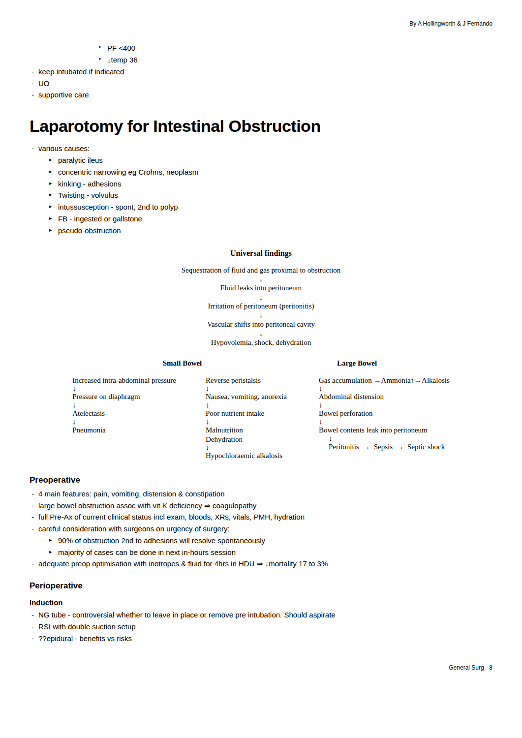By A Hollingworth & J Fernando
PF <400
↓temp 36
keep intubated if indicated
UO
supportive care
Laparotomy for Intestinal Obstruction
various causes:
paralytic ileus
concentric narrowing eg Crohns, neoplasm
kinking - adhesions
Twisting - volvulus
intussusception - spont, 2nd to polyp
FB - ingested or gallstone
pseudo-obstruction
Universal findings
Sequestration of fluid and gas proximal to obstruction ↓ Fluid leaks into peritoneum ↓ Irritation of peritoneum (peritonitis) ↓ Vascular shifts into peritoneal cavity ↓ Hypovolemia, shock, dehydration
Small Bowel
Large Bowel
Increased intra-abdominal pressure
↓
Pressure on diaphragm
↓
Atelectasis
↓
Pneumonia
Reverse peristalsis
↓
Nausea, vomiting, anorexia
↓
Poor nutrient intake
↓
Malnutrition
Dehydration
↓
Hypochloraemic alkalosis
Gas accumulation →Ammonia↑→Alkalosis
↓
Abdominal distension
↓
Bowel perforation
↓
Bowel contents leak into peritoneum
↓
Peritonitis → Sepsis → Septic shock
Preoperative
4 main features: pain, vomiting, distension & constipation
large bowel obstruction assoc with vit K deficiency ⇒ coagulopathy
full Pre-Ax of current clinical status incl exam, bloods, XRs, vitals, PMH, hydration
careful consideration with surgeons on urgency of surgery:
90% of obstruction 2nd to adhesions will resolve spontaneously
majority of cases can be done in next in-hours session
adequate preop optimisation with inotropes & fluid for 4hrs in HDU ⇒ ↓mortality 17 to 3%
Perioperative
Induction
NG tube - controversial whether to leave in place or remove pre intubation. Should aspirate
RSI with double suction setup
??epidural - benefits vs risks
General Surg - 8